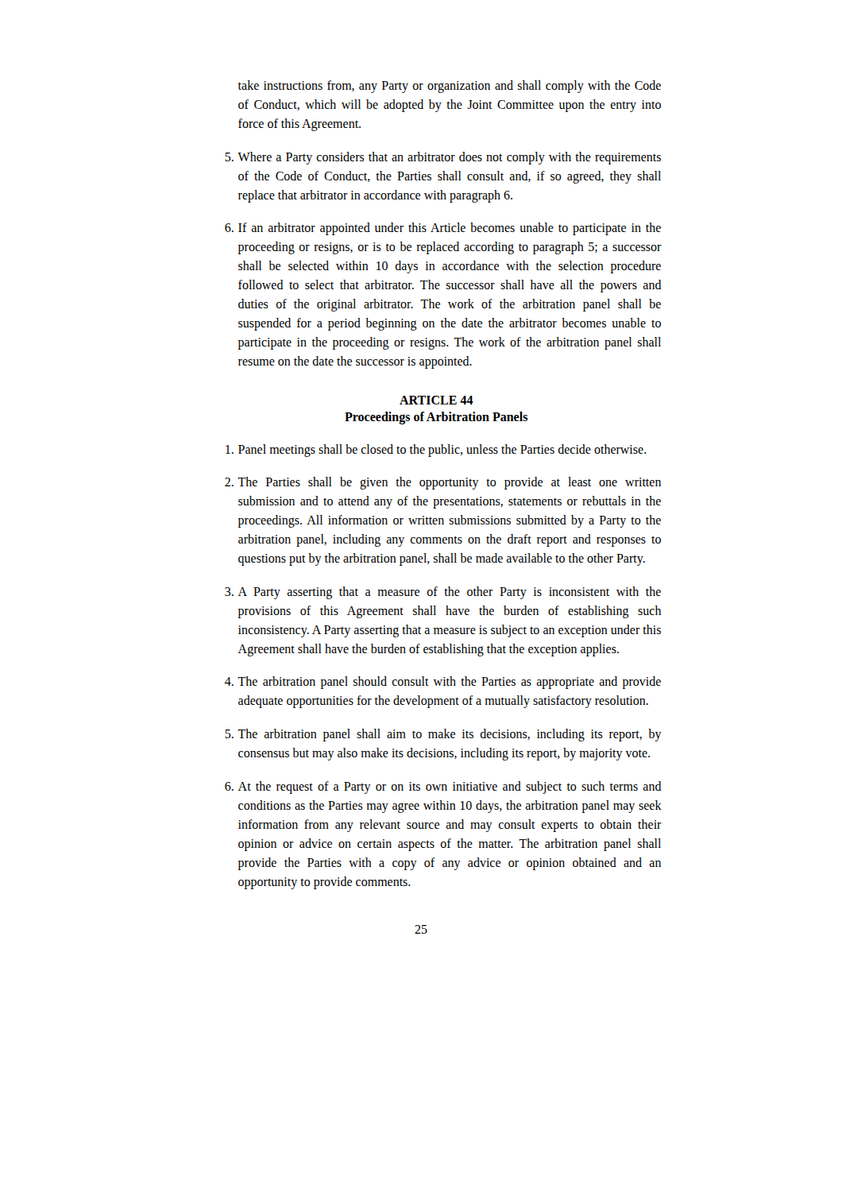take instructions from, any Party or organization and shall comply with the Code of Conduct, which will be adopted by the Joint Committee upon the entry into force of this Agreement.
5. Where a Party considers that an arbitrator does not comply with the requirements of the Code of Conduct, the Parties shall consult and, if so agreed, they shall replace that arbitrator in accordance with paragraph 6.
6. If an arbitrator appointed under this Article becomes unable to participate in the proceeding or resigns, or is to be replaced according to paragraph 5; a successor shall be selected within 10 days in accordance with the selection procedure followed to select that arbitrator. The successor shall have all the powers and duties of the original arbitrator. The work of the arbitration panel shall be suspended for a period beginning on the date the arbitrator becomes unable to participate in the proceeding or resigns. The work of the arbitration panel shall resume on the date the successor is appointed.
ARTICLE 44Proceedings of Arbitration Panels
1. Panel meetings shall be closed to the public, unless the Parties decide otherwise.
2. The Parties shall be given the opportunity to provide at least one written submission and to attend any of the presentations, statements or rebuttals in the proceedings. All information or written submissions submitted by a Party to the arbitration panel, including any comments on the draft report and responses to questions put by the arbitration panel, shall be made available to the other Party.
3. A Party asserting that a measure of the other Party is inconsistent with the provisions of this Agreement shall have the burden of establishing such inconsistency. A Party asserting that a measure is subject to an exception under this Agreement shall have the burden of establishing that the exception applies.
4. The arbitration panel should consult with the Parties as appropriate and provide adequate opportunities for the development of a mutually satisfactory resolution.
5. The arbitration panel shall aim to make its decisions, including its report, by consensus but may also make its decisions, including its report, by majority vote.
6. At the request of a Party or on its own initiative and subject to such terms and conditions as the Parties may agree within 10 days, the arbitration panel may seek information from any relevant source and may consult experts to obtain their opinion or advice on certain aspects of the matter. The arbitration panel shall provide the Parties with a copy of any advice or opinion obtained and an opportunity to provide comments.
25